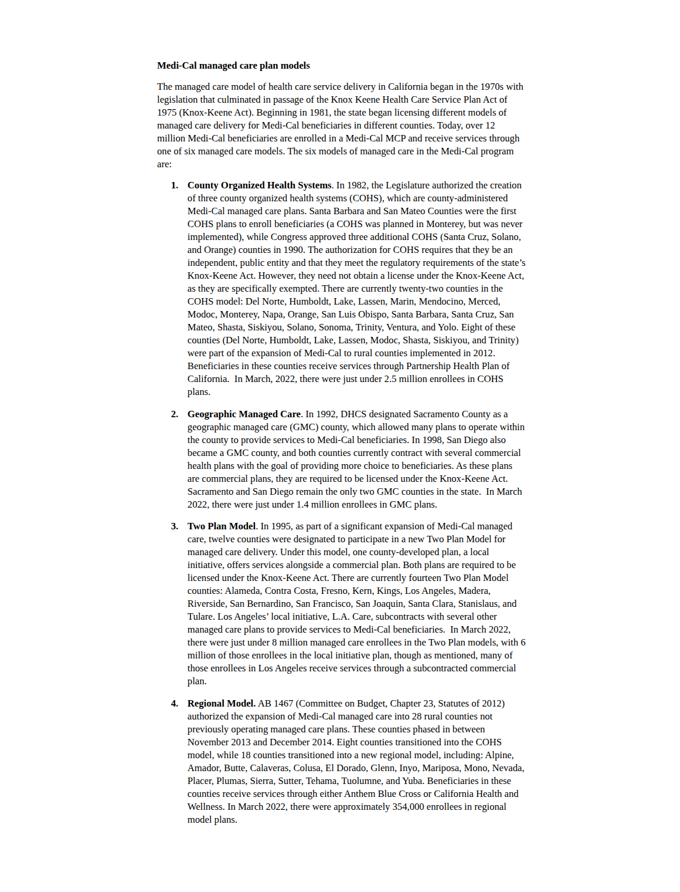Medi-Cal managed care plan models
The managed care model of health care service delivery in California began in the 1970s with legislation that culminated in passage of the Knox Keene Health Care Service Plan Act of 1975 (Knox-Keene Act). Beginning in 1981, the state began licensing different models of managed care delivery for Medi-Cal beneficiaries in different counties. Today, over 12 million Medi-Cal beneficiaries are enrolled in a Medi-Cal MCP and receive services through one of six managed care models. The six models of managed care in the Medi-Cal program are:
County Organized Health Systems. In 1982, the Legislature authorized the creation of three county organized health systems (COHS), which are county-administered Medi-Cal managed care plans. Santa Barbara and San Mateo Counties were the first COHS plans to enroll beneficiaries (a COHS was planned in Monterey, but was never implemented), while Congress approved three additional COHS (Santa Cruz, Solano, and Orange) counties in 1990. The authorization for COHS requires that they be an independent, public entity and that they meet the regulatory requirements of the state’s Knox-Keene Act. However, they need not obtain a license under the Knox-Keene Act, as they are specifically exempted. There are currently twenty-two counties in the COHS model: Del Norte, Humboldt, Lake, Lassen, Marin, Mendocino, Merced, Modoc, Monterey, Napa, Orange, San Luis Obispo, Santa Barbara, Santa Cruz, San Mateo, Shasta, Siskiyou, Solano, Sonoma, Trinity, Ventura, and Yolo. Eight of these counties (Del Norte, Humboldt, Lake, Lassen, Modoc, Shasta, Siskiyou, and Trinity) were part of the expansion of Medi-Cal to rural counties implemented in 2012. Beneficiaries in these counties receive services through Partnership Health Plan of California. In March, 2022, there were just under 2.5 million enrollees in COHS plans.
Geographic Managed Care. In 1992, DHCS designated Sacramento County as a geographic managed care (GMC) county, which allowed many plans to operate within the county to provide services to Medi-Cal beneficiaries. In 1998, San Diego also became a GMC county, and both counties currently contract with several commercial health plans with the goal of providing more choice to beneficiaries. As these plans are commercial plans, they are required to be licensed under the Knox-Keene Act. Sacramento and San Diego remain the only two GMC counties in the state. In March 2022, there were just under 1.4 million enrollees in GMC plans.
Two Plan Model. In 1995, as part of a significant expansion of Medi-Cal managed care, twelve counties were designated to participate in a new Two Plan Model for managed care delivery. Under this model, one county-developed plan, a local initiative, offers services alongside a commercial plan. Both plans are required to be licensed under the Knox-Keene Act. There are currently fourteen Two Plan Model counties: Alameda, Contra Costa, Fresno, Kern, Kings, Los Angeles, Madera, Riverside, San Bernardino, San Francisco, San Joaquin, Santa Clara, Stanislaus, and Tulare. Los Angeles’ local initiative, L.A. Care, subcontracts with several other managed care plans to provide services to Medi-Cal beneficiaries. In March 2022, there were just under 8 million managed care enrollees in the Two Plan models, with 6 million of those enrollees in the local initiative plan, though as mentioned, many of those enrollees in Los Angeles receive services through a subcontracted commercial plan.
Regional Model. AB 1467 (Committee on Budget, Chapter 23, Statutes of 2012) authorized the expansion of Medi-Cal managed care into 28 rural counties not previously operating managed care plans. These counties phased in between November 2013 and December 2014. Eight counties transitioned into the COHS model, while 18 counties transitioned into a new regional model, including: Alpine, Amador, Butte, Calaveras, Colusa, El Dorado, Glenn, Inyo, Mariposa, Mono, Nevada, Placer, Plumas, Sierra, Sutter, Tehama, Tuolumne, and Yuba. Beneficiaries in these counties receive services through either Anthem Blue Cross or California Health and Wellness. In March 2022, there were approximately 354,000 enrollees in regional model plans.